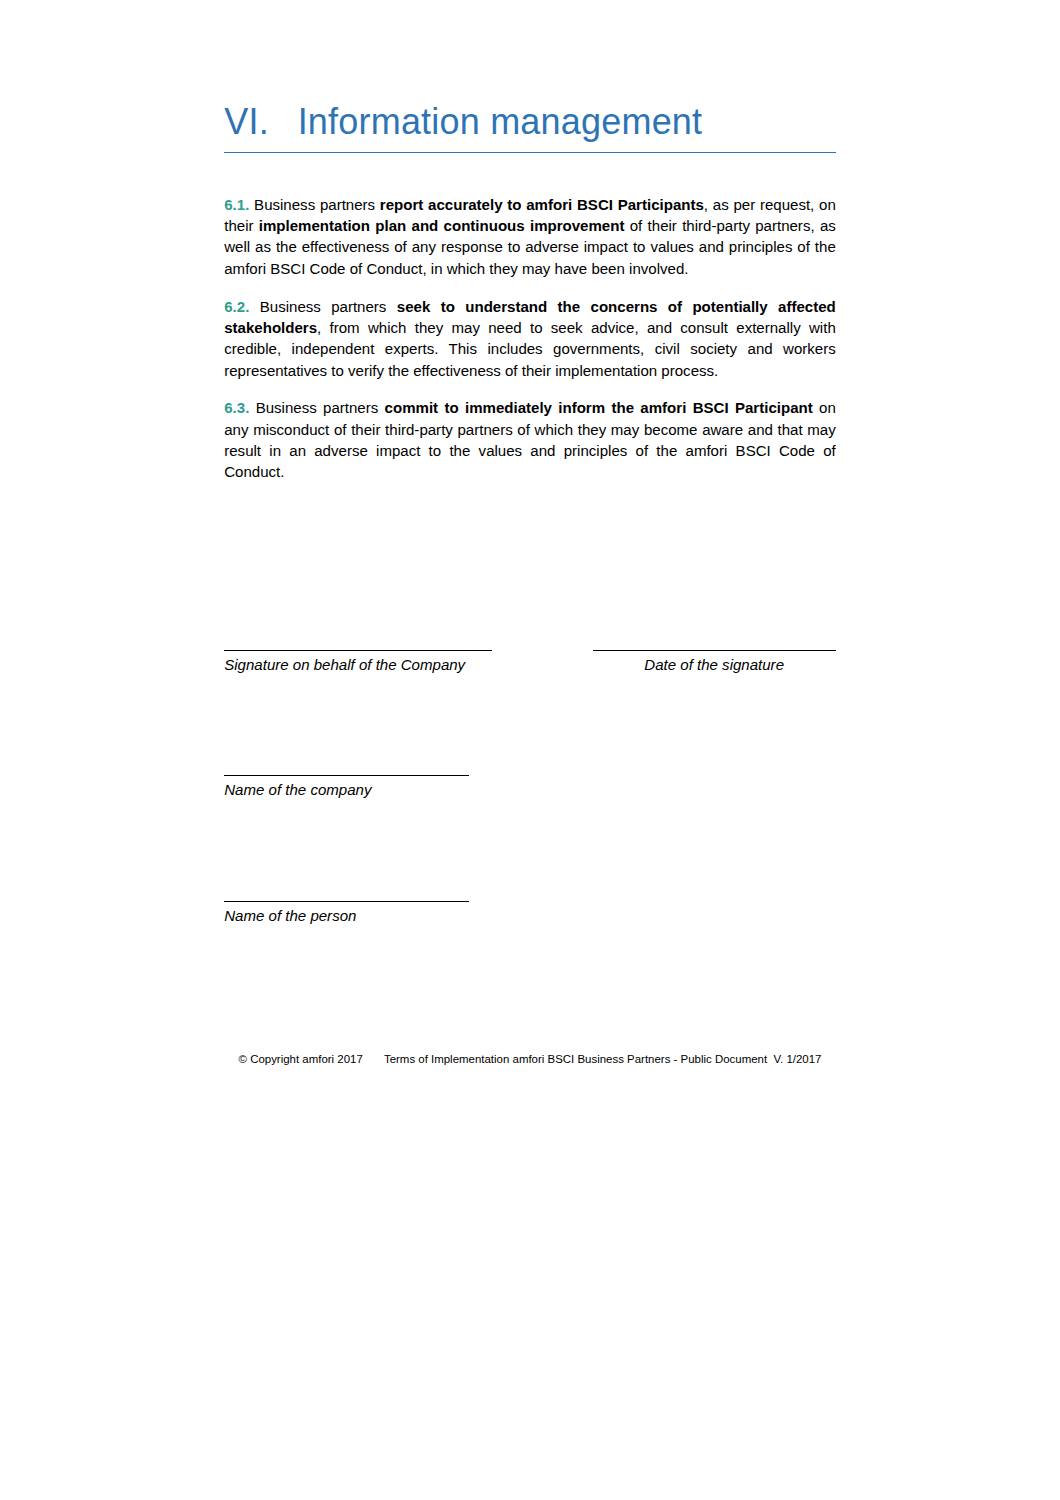VI. Information management
6.1. Business partners report accurately to amfori BSCI Participants, as per request, on their implementation plan and continuous improvement of their third-party partners, as well as the effectiveness of any response to adverse impact to values and principles of the amfori BSCI Code of Conduct, in which they may have been involved.
6.2. Business partners seek to understand the concerns of potentially affected stakeholders, from which they may need to seek advice, and consult externally with credible, independent experts. This includes governments, civil society and workers representatives to verify the effectiveness of their implementation process.
6.3. Business partners commit to immediately inform the amfori BSCI Participant on any misconduct of their third-party partners of which they may become aware and that may result in an adverse impact to the values and principles of the amfori BSCI Code of Conduct.
Signature on behalf of the Company
Date of the signature
Name of the company
Name of the person
© Copyright amfori 2017 Terms of Implementation amfori BSCI Business Partners - Public Document V. 1/2017